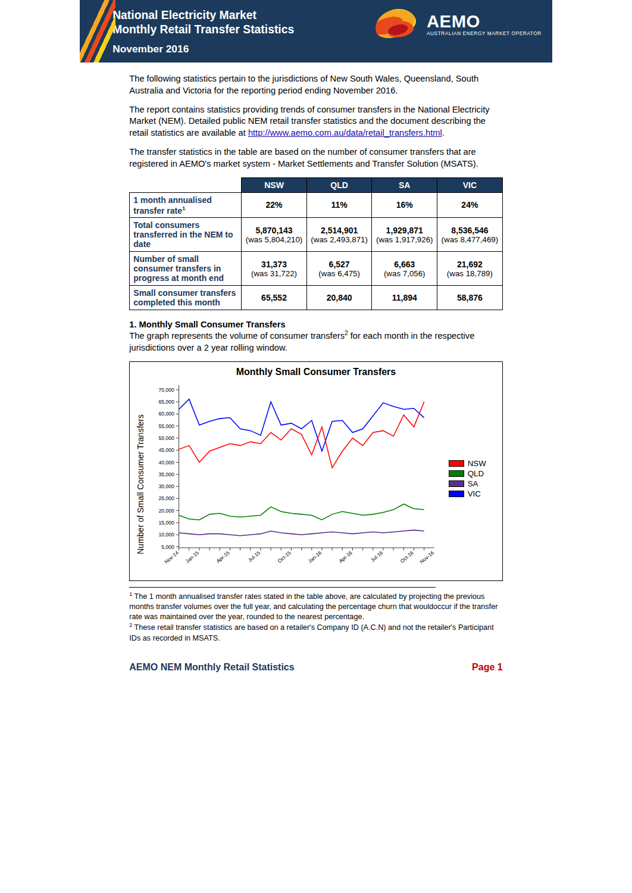National Electricity Market
Monthly Retail Transfer Statistics
November 2016
AEMO
AUSTRALIAN ENERGY MARKET OPERATOR
The following statistics pertain to the jurisdictions of New South Wales, Queensland, South Australia and Victoria for the reporting period ending November 2016.
The report contains statistics providing trends of consumer transfers in the National Electricity Market (NEM). Detailed public NEM retail transfer statistics and the document describing the retail statistics are available at http://www.aemo.com.au/data/retail_transfers.html.
The transfer statistics in the table are based on the number of consumer transfers that are registered in AEMO's market system - Market Settlements and Transfer Solution (MSATS).
| | NSW | QLD | SA | VIC |
| --- | --- | --- | --- | --- |
| 1 month annualised transfer rate 1 | 22% | 11% | 16% | 24% |
| Total consumers transferred in the NEM to date | 5,870,143 (was 5,804,210) | 2,514,901 (was 2,493,871) | 1,929,871 (was 1,917,926) | 8,536,546 (was 8,477,469) |
| Number of small consumer transfers in progress at month end | 31,373 (was 31,722) | 6,527 (was 6,475) | 6,663 (was 7,056) | 21,692 (was 18,789) |
| Small consumer transfers completed this month | 65,552 | 20,840 | 11,894 | 58,876 |
1. Monthly Small Consumer Transfers
The graph represents the volume of consumer transfers2 for each month in the respective jurisdictions over a 2 year rolling window.
Monthly Small Consumer Transfers
Number of Small Consumer Transfers
70,000 65,000 60,000 55,000 50,000 45,000 40,000 35,000 30,000 25,000 20,000 15,000 10,000 5,000 Nov-14 Jan-15 Apr-15 Jul-15 Oct-15 Jan-16 Apr-16 Jul-16 Oct-16 Nov-16
NSW
QLD
SA
VIC
1 The 1 month annualised transfer rates stated in the table above, are calculated by projecting the previous months transfer volumes over the full year, and calculating the percentage churn that wouldoccur if the transfer rate was maintained over the year, rounded to the nearest percentage.
2 These retail transfer statistics are based on a retailer's Company ID (A.C.N) and not the retailer's Participant IDs as recorded in MSATS.
AEMO NEM Monthly Retail Statistics
Page 1